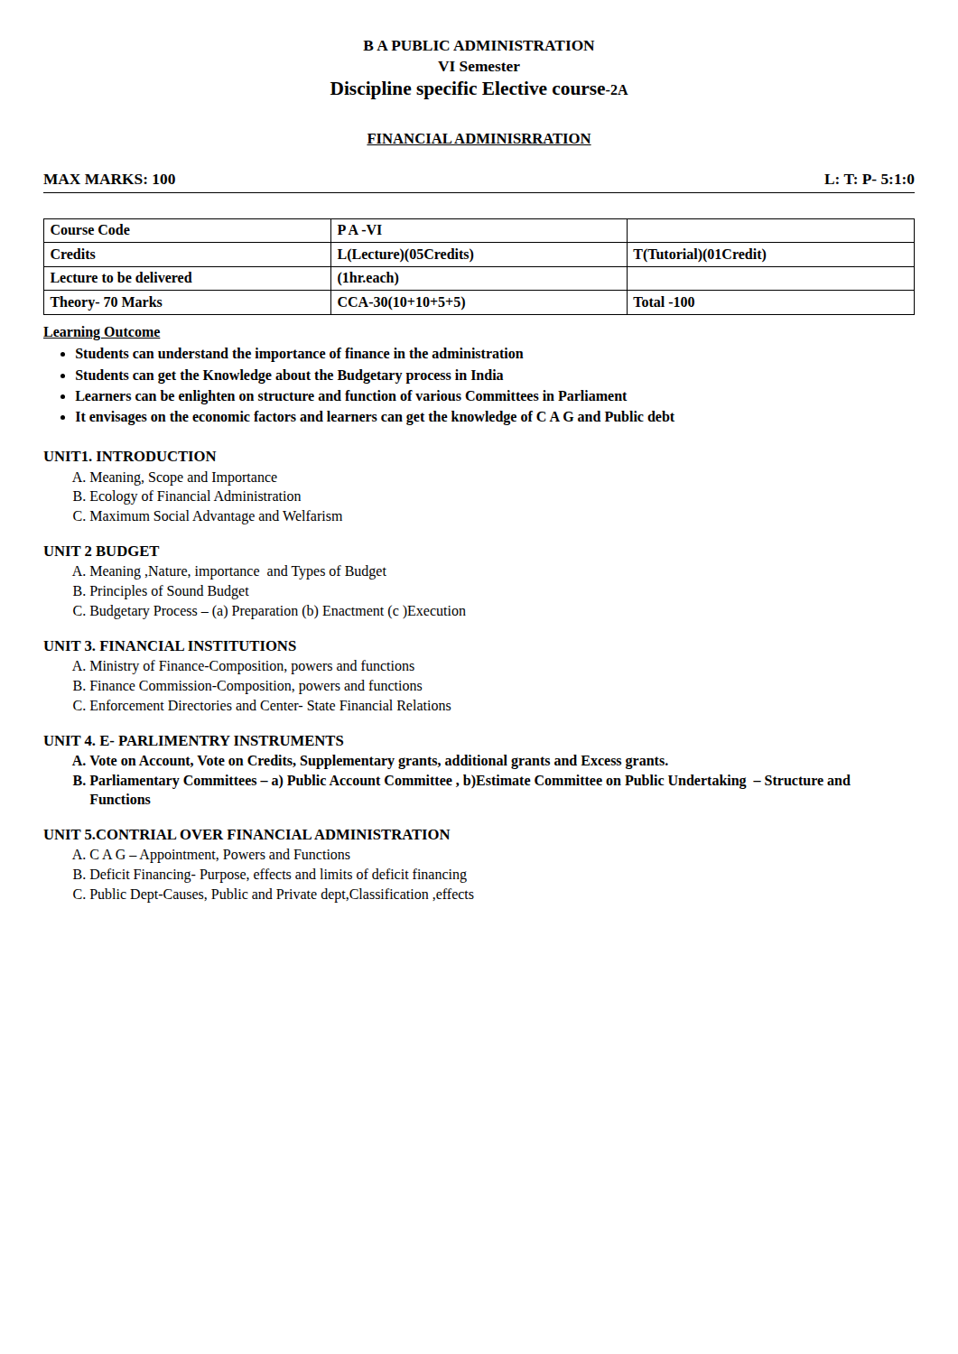B A PUBLIC ADMINISTRATION
VI Semester
Discipline specific Elective course-2A
FINANCIAL ADMINISRRATION
MAX MARKS: 100 L: T: P- 5:1:0
| Course Code | P A -VI | |
| Credits | L(Lecture)(05Credits) | T(Tutorial)(01Credit) |
| Lecture to be delivered | (1hr.each) | |
| Theory- 70 Marks | CCA-30(10+10+5+5) | Total -100 |
Learning Outcome
Students can understand the importance of finance in the administration
Students can get the Knowledge about the Budgetary process in India
Learners can be enlighten on structure and function of various Committees in Parliament
It envisages on the economic factors and learners can get the knowledge of C A G and Public debt
UNIT1. INTRODUCTION
Meaning, Scope and Importance
Ecology of Financial Administration
Maximum Social Advantage and Welfarism
UNIT 2 BUDGET
Meaning ,Nature, importance and Types of Budget
Principles of Sound Budget
Budgetary Process – (a) Preparation (b) Enactment (c )Execution
UNIT 3. FINANCIAL INSTITUTIONS
Ministry of Finance-Composition, powers and functions
Finance Commission-Composition, powers and functions
Enforcement Directories and Center- State Financial Relations
UNIT 4. E- PARLIMENTRY INSTRUMENTS
Vote on Account, Vote on Credits, Supplementary grants, additional grants and Excess grants.
Parliamentary Committees – a) Public Account Committee , b)Estimate Committee on Public Undertaking – Structure and Functions
UNIT 5.CONTRIAL OVER FINANCIAL ADMINISTRATION
C A G – Appointment, Powers and Functions
Deficit Financing- Purpose, effects and limits of deficit financing
Public Dept-Causes, Public and Private dept,Classification ,effects